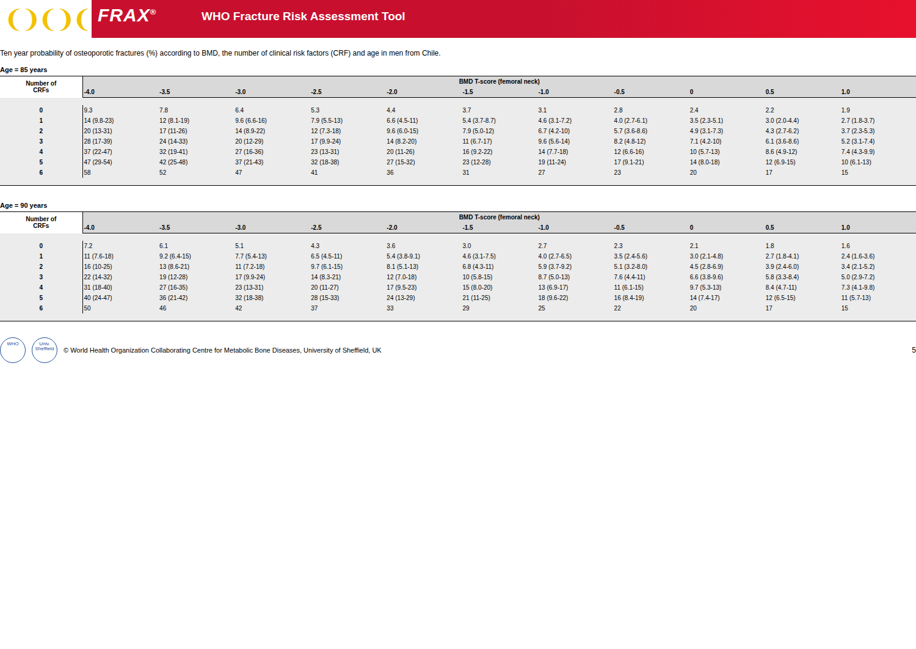❨❩❨❩❨❩
FRAX®
WHO Fracture Risk Assessment Tool
Ten year probability of osteoporotic fractures (%) according to BMD, the number of clinical risk factors (CRF) and age in men from Chile.
Age = 85 years
| Number of CRFs | BMD T-score (femoral neck) |
| --- | --- |
| -4.0 | -3.5 | -3.0 | -2.5 | -2.0 | -1.5 | -1.0 | -0.5 | 0 | 0.5 | 1.0 |
| 0 | 9.3 | 7.8 | 6.4 | 5.3 | 4.4 | 3.7 | 3.1 | 2.8 | 2.4 | 2.2 | 1.9 |
| 1 | 14 (9.8-23) | 12 (8.1-19) | 9.6 (6.6-16) | 7.9 (5.5-13) | 6.6 (4.5-11) | 5.4 (3.7-8.7) | 4.6 (3.1-7.2) | 4.0 (2.7-6.1) | 3.5 (2.3-5.1) | 3.0 (2.0-4.4) | 2.7 (1.8-3.7) |
| 2 | 20 (13-31) | 17 (11-26) | 14 (8.9-22) | 12 (7.3-18) | 9.6 (6.0-15) | 7.9 (5.0-12) | 6.7 (4.2-10) | 5.7 (3.6-8.6) | 4.9 (3.1-7.3) | 4.3 (2.7-6.2) | 3.7 (2.3-5.3) |
| 3 | 28 (17-39) | 24 (14-33) | 20 (12-29) | 17 (9.9-24) | 14 (8.2-20) | 11 (6.7-17) | 9.6 (5.6-14) | 8.2 (4.8-12) | 7.1 (4.2-10) | 6.1 (3.6-8.6) | 5.2 (3.1-7.4) |
| 4 | 37 (22-47) | 32 (19-41) | 27 (16-36) | 23 (13-31) | 20 (11-26) | 16 (9.2-22) | 14 (7.7-18) | 12 (6.6-16) | 10 (5.7-13) | 8.6 (4.9-12) | 7.4 (4.3-9.9) |
| 5 | 47 (29-54) | 42 (25-48) | 37 (21-43) | 32 (18-38) | 27 (15-32) | 23 (12-28) | 19 (11-24) | 17 (9.1-21) | 14 (8.0-18) | 12 (6.9-15) | 10 (6.1-13) |
| 6 | 58 | 52 | 47 | 41 | 36 | 31 | 27 | 23 | 20 | 17 | 15 |
Age = 90 years
| Number of CRFs | BMD T-score (femoral neck) |
| --- | --- |
| -4.0 | -3.5 | -3.0 | -2.5 | -2.0 | -1.5 | -1.0 | -0.5 | 0 | 0.5 | 1.0 |
| 0 | 7.2 | 6.1 | 5.1 | 4.3 | 3.6 | 3.0 | 2.7 | 2.3 | 2.1 | 1.8 | 1.6 |
| 1 | 11 (7.6-18) | 9.2 (6.4-15) | 7.7 (5.4-13) | 6.5 (4.5-11) | 5.4 (3.8-9.1) | 4.6 (3.1-7.5) | 4.0 (2.7-6.5) | 3.5 (2.4-5.6) | 3.0 (2.1-4.8) | 2.7 (1.8-4.1) | 2.4 (1.6-3.6) |
| 2 | 16 (10-25) | 13 (8.6-21) | 11 (7.2-18) | 9.7 (6.1-15) | 8.1 (5.1-13) | 6.8 (4.3-11) | 5.9 (3.7-9.2) | 5.1 (3.2-8.0) | 4.5 (2.8-6.9) | 3.9 (2.4-6.0) | 3.4 (2.1-5.2) |
| 3 | 22 (14-32) | 19 (12-28) | 17 (9.9-24) | 14 (8.3-21) | 12 (7.0-18) | 10 (5.8-15) | 8.7 (5.0-13) | 7.6 (4.4-11) | 6.6 (3.8-9.6) | 5.8 (3.3-8.4) | 5.0 (2.9-7.2) |
| 4 | 31 (18-40) | 27 (16-35) | 23 (13-31) | 20 (11-27) | 17 (9.5-23) | 15 (8.0-20) | 13 (6.9-17) | 11 (6.1-15) | 9.7 (5.3-13) | 8.4 (4.7-11) | 7.3 (4.1-9.8) |
| 5 | 40 (24-47) | 36 (21-42) | 32 (18-38) | 28 (15-33) | 24 (13-29) | 21 (11-25) | 18 (9.6-22) | 16 (8.4-19) | 14 (7.4-17) | 12 (6.5-15) | 11 (5.7-13) |
| 6 | 50 | 46 | 42 | 37 | 33 | 29 | 25 | 22 | 20 | 17 | 15 |
WHO
Univ.
Sheffield
© World Health Organization Collaborating Centre for Metabolic Bone Diseases, University of Sheffield, UK
5